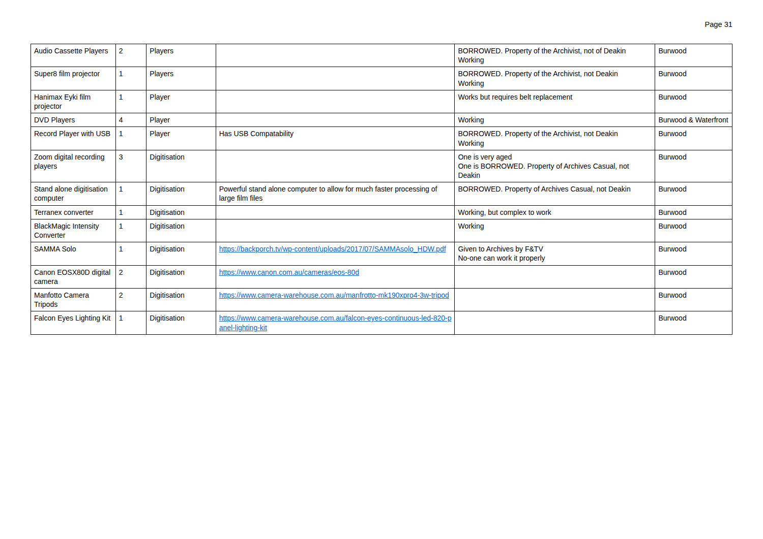Page 31
| Audio Cassette Players | 2 | Players | | BORROWED. Property of the Archivist, not of Deakin Working | Burwood |
| Super8 film projector | 1 | Players | | BORROWED. Property of the Archivist, not Deakin Working | Burwood |
| Hanimax Eyki film projector | 1 | Player | | Works but requires belt replacement | Burwood |
| DVD Players | 4 | Player | | Working | Burwood & Waterfront |
| Record Player with USB | 1 | Player | Has USB Compatability | BORROWED. Property of the Archivist, not Deakin Working | Burwood |
| Zoom digital recording players | 3 | Digitisation | | One is very aged One is BORROWED. Property of Archives Casual, not Deakin | Burwood |
| Stand alone digitisation computer | 1 | Digitisation | Powerful stand alone computer to allow for much faster processing of large film files | BORROWED. Property of Archives Casual, not Deakin | Burwood |
| Terranex converter | 1 | Digitisation | | Working, but complex to work | Burwood |
| BlackMagic Intensity Converter | 1 | Digitisation | | Working | Burwood |
| SAMMA Solo | 1 | Digitisation | https://backporch.tv/wp-content/uploads/2017/07/SAMMAsolo_HDW.pdf | Given to Archives by F&TV No-one can work it properly | Burwood |
| Canon EOSX80D digital camera | 2 | Digitisation | https://www.canon.com.au/cameras/eos-80d | | Burwood |
| Manfotto Camera Tripods | 2 | Digitisation | https://www.camera-warehouse.com.au/manfrotto-mk190xpro4-3w-tripod | | Burwood |
| Falcon Eyes Lighting Kit | 1 | Digitisation | https://www.camera-warehouse.com.au/falcon-eyes-continuous-led-820-panel-lighting-kit | | Burwood |